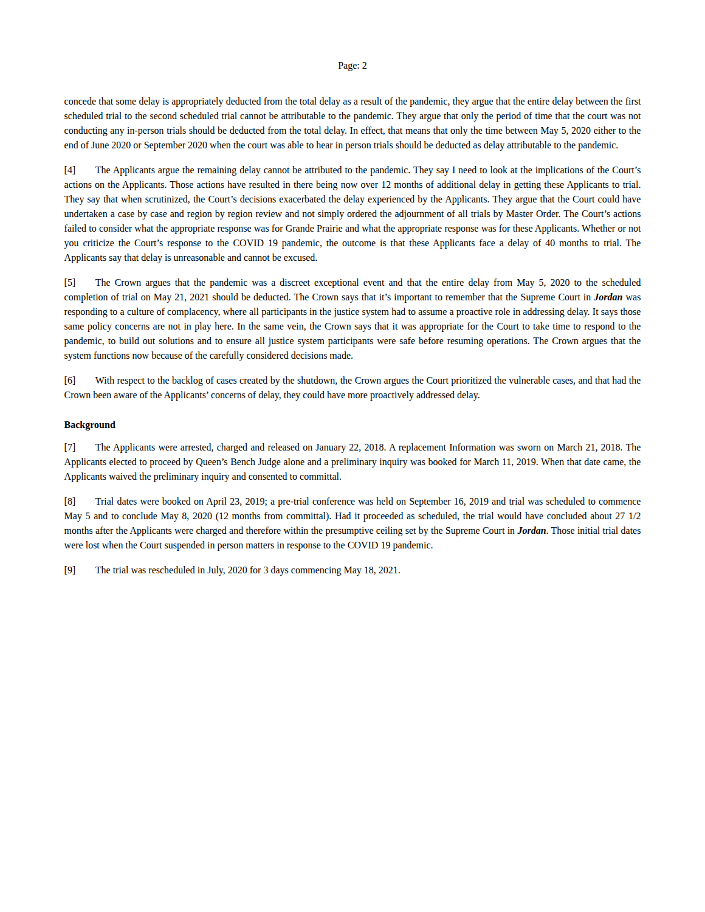Page: 2
concede that some delay is appropriately deducted from the total delay as a result of the pandemic, they argue that the entire delay between the first scheduled trial to the second scheduled trial cannot be attributable to the pandemic. They argue that only the period of time that the court was not conducting any in-person trials should be deducted from the total delay. In effect, that means that only the time between May 5, 2020 either to the end of June 2020 or September 2020 when the court was able to hear in person trials should be deducted as delay attributable to the pandemic.
[4] The Applicants argue the remaining delay cannot be attributed to the pandemic. They say I need to look at the implications of the Court’s actions on the Applicants. Those actions have resulted in there being now over 12 months of additional delay in getting these Applicants to trial. They say that when scrutinized, the Court’s decisions exacerbated the delay experienced by the Applicants. They argue that the Court could have undertaken a case by case and region by region review and not simply ordered the adjournment of all trials by Master Order. The Court’s actions failed to consider what the appropriate response was for Grande Prairie and what the appropriate response was for these Applicants. Whether or not you criticize the Court’s response to the COVID 19 pandemic, the outcome is that these Applicants face a delay of 40 months to trial. The Applicants say that delay is unreasonable and cannot be excused.
[5] The Crown argues that the pandemic was a discreet exceptional event and that the entire delay from May 5, 2020 to the scheduled completion of trial on May 21, 2021 should be deducted. The Crown says that it’s important to remember that the Supreme Court in Jordan was responding to a culture of complacency, where all participants in the justice system had to assume a proactive role in addressing delay. It says those same policy concerns are not in play here. In the same vein, the Crown says that it was appropriate for the Court to take time to respond to the pandemic, to build out solutions and to ensure all justice system participants were safe before resuming operations. The Crown argues that the system functions now because of the carefully considered decisions made.
[6] With respect to the backlog of cases created by the shutdown, the Crown argues the Court prioritized the vulnerable cases, and that had the Crown been aware of the Applicants’ concerns of delay, they could have more proactively addressed delay.
Background
[7] The Applicants were arrested, charged and released on January 22, 2018. A replacement Information was sworn on March 21, 2018. The Applicants elected to proceed by Queen’s Bench Judge alone and a preliminary inquiry was booked for March 11, 2019. When that date came, the Applicants waived the preliminary inquiry and consented to committal.
[8] Trial dates were booked on April 23, 2019; a pre-trial conference was held on September 16, 2019 and trial was scheduled to commence May 5 and to conclude May 8, 2020 (12 months from committal). Had it proceeded as scheduled, the trial would have concluded about 27 1/2 months after the Applicants were charged and therefore within the presumptive ceiling set by the Supreme Court in Jordan. Those initial trial dates were lost when the Court suspended in person matters in response to the COVID 19 pandemic.
[9] The trial was rescheduled in July, 2020 for 3 days commencing May 18, 2021.